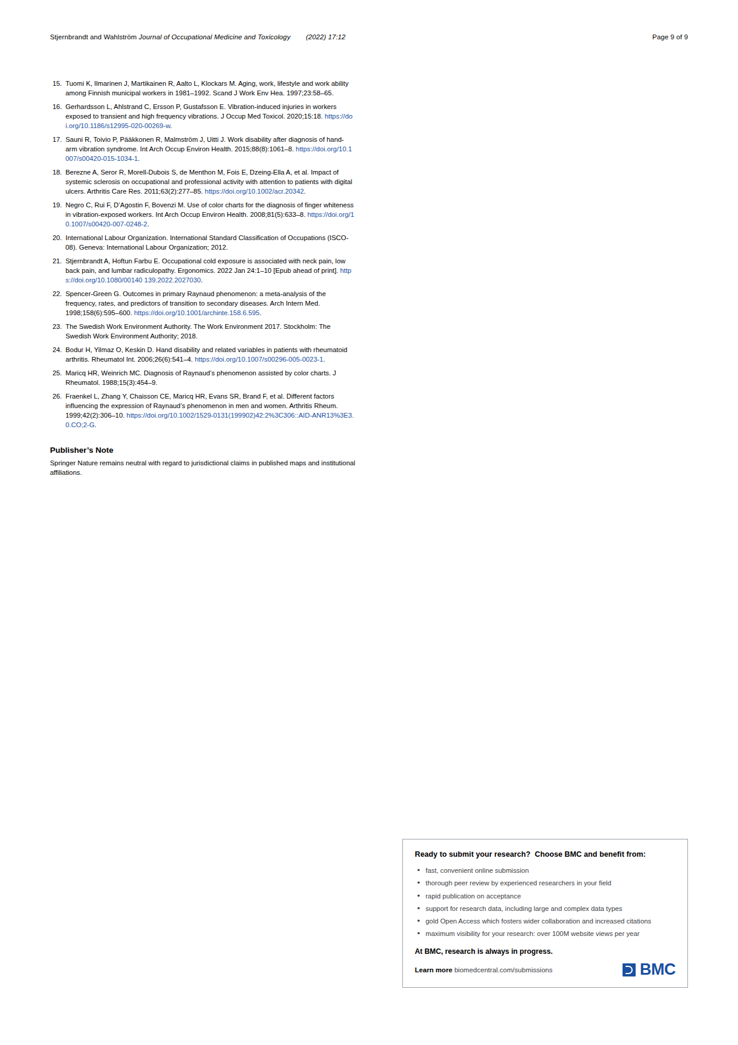Stjernbrandt and Wahlström Journal of Occupational Medicine and Toxicology(2022) 17:12
Page 9 of 9
15. Tuomi K, Ilmarinen J, Martikainen R, Aalto L, Klockars M. Aging, work, lifestyle and work ability among Finnish municipal workers in 1981–1992. Scand J Work Env Hea. 1997;23:58–65.
16. Gerhardsson L, Ahlstrand C, Ersson P, Gustafsson E. Vibration-induced injuries in workers exposed to transient and high frequency vibrations. J Occup Med Toxicol. 2020;15:18. https://doi.org/10.1186/s12995-020-00269-w.
17. Sauni R, Toivio P, Pääkkonen R, Malmström J, Uitti J. Work disability after diagnosis of hand-arm vibration syndrome. Int Arch Occup Environ Health. 2015;88(8):1061–8. https://doi.org/10.1007/s00420-015-1034-1.
18. Berezne A, Seror R, Morell-Dubois S, de Menthon M, Fois E, Dzeing-Ella A, et al. Impact of systemic sclerosis on occupational and professional activity with attention to patients with digital ulcers. Arthritis Care Res. 2011;63(2):277–85. https://doi.org/10.1002/acr.20342.
19. Negro C, Rui F, D’Agostin F, Bovenzi M. Use of color charts for the diagnosis of finger whiteness in vibration-exposed workers. Int Arch Occup Environ Health. 2008;81(5):633–8. https://doi.org/10.1007/s00420-007-0248-2.
20. International Labour Organization. International Standard Classification of Occupations (ISCO-08). Geneva: International Labour Organization; 2012.
21. Stjernbrandt A, Hoftun Farbu E. Occupational cold exposure is associated with neck pain, low back pain, and lumbar radiculopathy. Ergonomics. 2022 Jan 24:1–10 [Epub ahead of print]. https://doi.org/10.1080/00140 139.2022.2027030.
22. Spencer-Green G. Outcomes in primary Raynaud phenomenon: a meta-analysis of the frequency, rates, and predictors of transition to secondary diseases. Arch Intern Med. 1998;158(6):595–600. https://doi.org/10.1001/archinte.158.6.595.
23. The Swedish Work Environment Authority. The Work Environment 2017. Stockholm: The Swedish Work Environment Authority; 2018.
24. Bodur H, Yilmaz O, Keskin D. Hand disability and related variables in patients with rheumatoid arthritis. Rheumatol Int. 2006;26(6):541–4. https://doi.org/10.1007/s00296-005-0023-1.
25. Maricq HR, Weinrich MC. Diagnosis of Raynaud’s phenomenon assisted by color charts. J Rheumatol. 1988;15(3):454–9.
26. Fraenkel L, Zhang Y, Chaisson CE, Maricq HR, Evans SR, Brand F, et al. Different factors influencing the expression of Raynaud’s phenomenon in men and women. Arthritis Rheum. 1999;42(2):306–10. https://doi.org/10.1002/1529-0131(199902)42:2%3C306::AID-ANR13%3E3.0.CO;2-G.
Publisher’s Note
Springer Nature remains neutral with regard to jurisdictional claims in published maps and institutional affiliations.
Ready to submit your research? Choose BMC and benefit from:
fast, convenient online submission
thorough peer review by experienced researchers in your field
rapid publication on acceptance
support for research data, including large and complex data types
gold Open Access which fosters wider collaboration and increased citations
maximum visibility for your research: over 100M website views per year
At BMC, research is always in progress.
Learn more biomedcentral.com/submissions
BMC